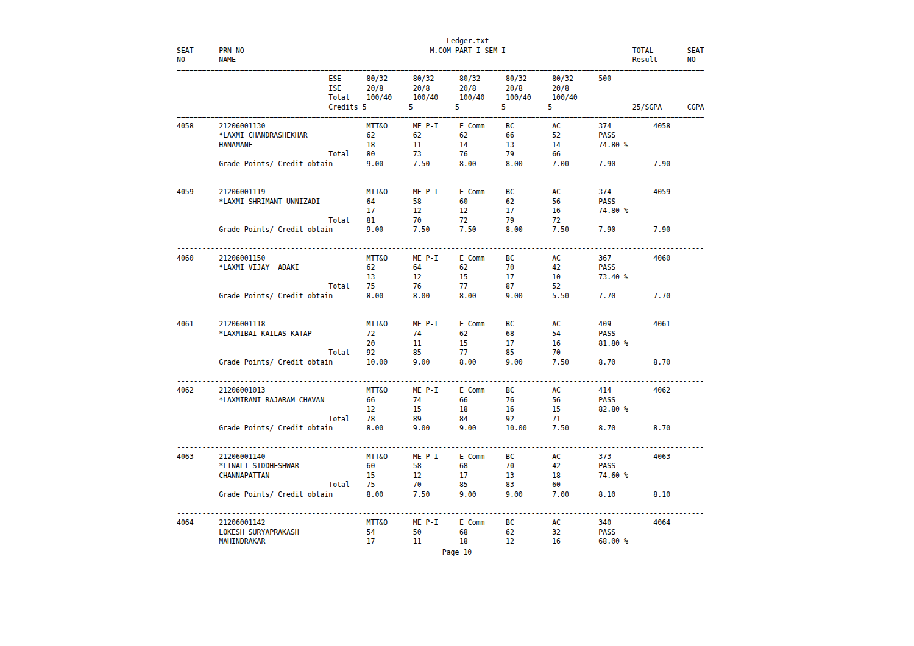Ledger.txt
SEAT      PRN NO                                            M.COM PART I SEM I                              TOTAL        SEAT
NO        NAME                                                                                              Result       NO
=============================================================================================================================
                                    ESE      80/32      80/32      80/32      80/32      80/32      500
                                    ISE      20/8       20/8       20/8       20/8       20/8
                                    Total    100/40     100/40     100/40     100/40     100/40
                                    Credits 5          5          5          5          5                   25/SGPA      CGPA
=============================================================================================================================
4058      21206001130                        MTT&O      ME P-I     E Comm     BC         AC         374          4058
          *LAXMI CHANDRASHEKHAR              62         62         62         66         52         PASS
          HANAMANE                           18         11         14         13         14         74.80 %
                                    Total    80         73         76         79         66
          Grade Points/ Credit obtain        9.00       7.50       8.00       8.00       7.00       7.90         7.90

-----------------------------------------------------------------------------------------------------------------------------
4059      21206001119                        MTT&O      ME P-I     E Comm     BC         AC         374          4059
          *LAXMI SHRIMANT UNNIZADI           64         58         60         62         56         PASS
                                             17         12         12         17         16         74.80 %
                                    Total    81         70         72         79         72
          Grade Points/ Credit obtain        9.00       7.50       7.50       8.00       7.50       7.90         7.90

-----------------------------------------------------------------------------------------------------------------------------
4060      21206001150                        MTT&O      ME P-I     E Comm     BC         AC         367          4060
          *LAXMI VIJAY  ADAKI                62         64         62         70         42         PASS
                                             13         12         15         17         10         73.40 %
                                    Total    75         76         77         87         52
          Grade Points/ Credit obtain        8.00       8.00       8.00       9.00       5.50       7.70         7.70

-----------------------------------------------------------------------------------------------------------------------------
4061      21206001118                        MTT&O      ME P-I     E Comm     BC         AC         409          4061
          *LAXMIBAI KAILAS KATAP             72         74         62         68         54         PASS
                                             20         11         15         17         16         81.80 %
                                    Total    92         85         77         85         70
          Grade Points/ Credit obtain        10.00      9.00       8.00       9.00       7.50       8.70         8.70

-----------------------------------------------------------------------------------------------------------------------------
4062      21206001013                        MTT&O      ME P-I     E Comm     BC         AC         414          4062
          *LAXMIRANI RAJARAM CHAVAN          66         74         66         76         56         PASS
                                             12         15         18         16         15         82.80 %
                                    Total    78         89         84         92         71
          Grade Points/ Credit obtain        8.00       9.00       9.00       10.00      7.50       8.70         8.70

-----------------------------------------------------------------------------------------------------------------------------
4063      21206001140                        MTT&O      ME P-I     E Comm     BC         AC         373          4063
          *LINALI SIDDHESHWAR                60         58         68         70         42         PASS
          CHANNAPATTAN                       15         12         17         13         18         74.60 %
                                    Total    75         70         85         83         60
          Grade Points/ Credit obtain        8.00       7.50       9.00       9.00       7.00       8.10         8.10

-----------------------------------------------------------------------------------------------------------------------------
4064      21206001142                        MTT&O      ME P-I     E Comm     BC         AC         340          4064
          LOKESH SURYAPRAKASH                54         50         68         62         32         PASS
          MAHINDRAKAR                        17         11         18         12         16         68.00 %
Page 10